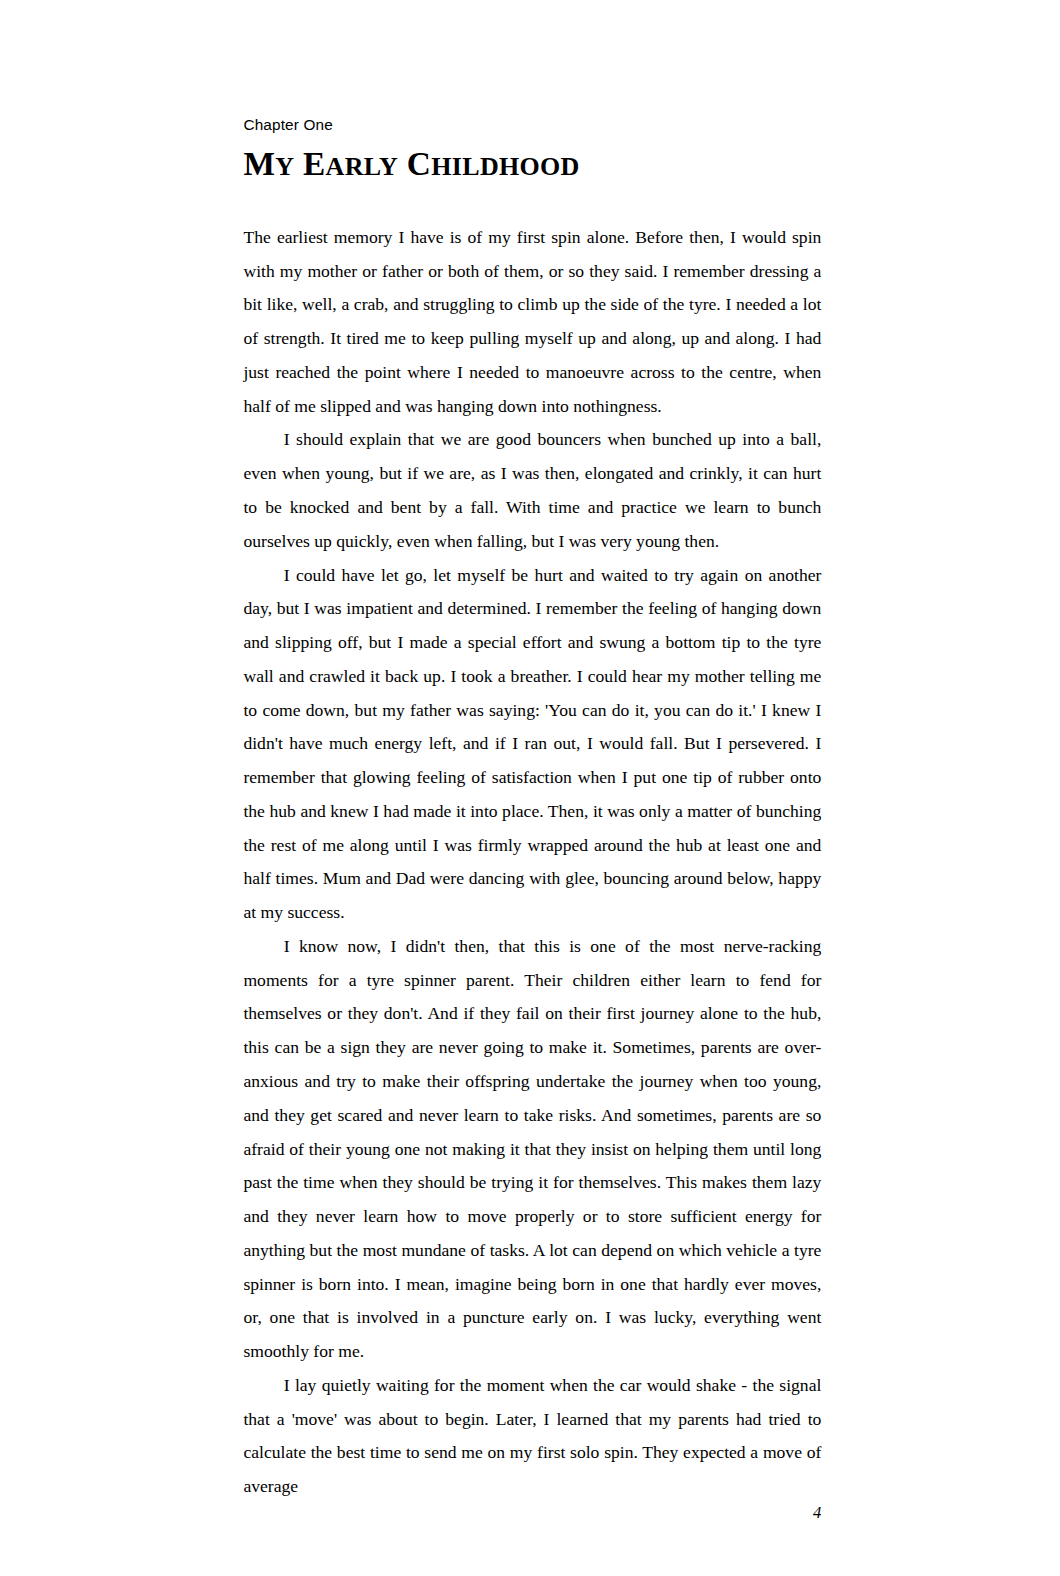Chapter One
MY EARLY CHILDHOOD
The earliest memory I have is of my first spin alone. Before then, I would spin with my mother or father or both of them, or so they said. I remember dressing a bit like, well, a crab, and struggling to climb up the side of the tyre. I needed a lot of strength. It tired me to keep pulling myself up and along, up and along. I had just reached the point where I needed to manoeuvre across to the centre, when half of me slipped and was hanging down into nothingness.
I should explain that we are good bouncers when bunched up into a ball, even when young, but if we are, as I was then, elongated and crinkly, it can hurt to be knocked and bent by a fall. With time and practice we learn to bunch ourselves up quickly, even when falling, but I was very young then.
I could have let go, let myself be hurt and waited to try again on another day, but I was impatient and determined. I remember the feeling of hanging down and slipping off, but I made a special effort and swung a bottom tip to the tyre wall and crawled it back up. I took a breather. I could hear my mother telling me to come down, but my father was saying: 'You can do it, you can do it.' I knew I didn't have much energy left, and if I ran out, I would fall. But I persevered. I remember that glowing feeling of satisfaction when I put one tip of rubber onto the hub and knew I had made it into place. Then, it was only a matter of bunching the rest of me along until I was firmly wrapped around the hub at least one and half times. Mum and Dad were dancing with glee, bouncing around below, happy at my success.
I know now, I didn't then, that this is one of the most nerve-racking moments for a tyre spinner parent. Their children either learn to fend for themselves or they don't. And if they fail on their first journey alone to the hub, this can be a sign they are never going to make it. Sometimes, parents are over-anxious and try to make their offspring undertake the journey when too young, and they get scared and never learn to take risks. And sometimes, parents are so afraid of their young one not making it that they insist on helping them until long past the time when they should be trying it for themselves. This makes them lazy and they never learn how to move properly or to store sufficient energy for anything but the most mundane of tasks. A lot can depend on which vehicle a tyre spinner is born into. I mean, imagine being born in one that hardly ever moves, or, one that is involved in a puncture early on. I was lucky, everything went smoothly for me.
I lay quietly waiting for the moment when the car would shake - the signal that a 'move' was about to begin. Later, I learned that my parents had tried to calculate the best time to send me on my first solo spin. They expected a move of average
4